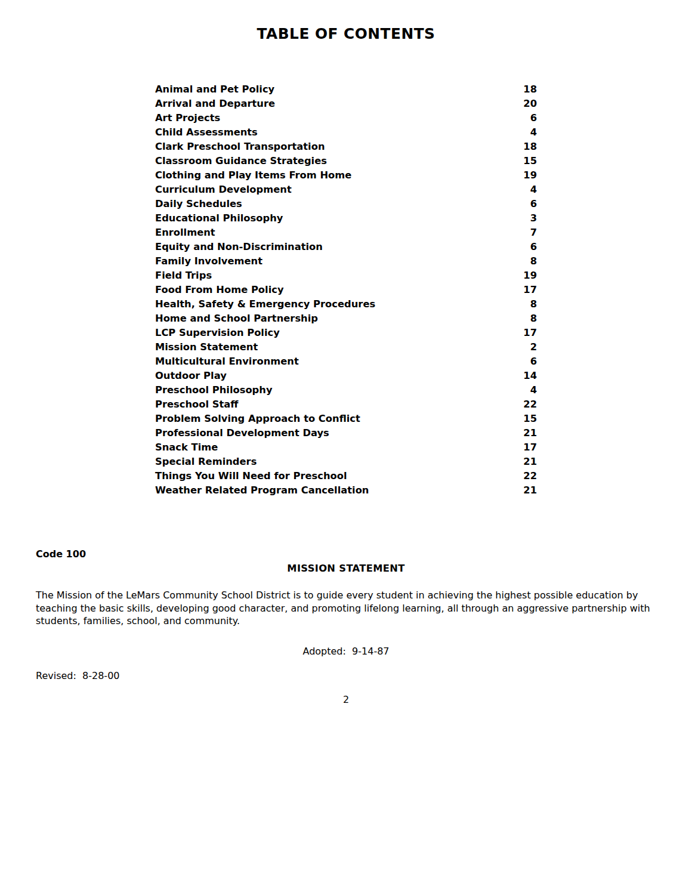TABLE OF CONTENTS
| Animal and Pet Policy | 18 |
| Arrival and Departure | 20 |
| Art Projects | 6 |
| Child Assessments | 4 |
| Clark Preschool Transportation | 18 |
| Classroom Guidance Strategies | 15 |
| Clothing and Play Items From Home | 19 |
| Curriculum Development | 4 |
| Daily Schedules | 6 |
| Educational Philosophy | 3 |
| Enrollment | 7 |
| Equity and Non-Discrimination | 6 |
| Family Involvement | 8 |
| Field Trips | 19 |
| Food From Home Policy | 17 |
| Health, Safety & Emergency Procedures | 8 |
| Home and School Partnership | 8 |
| LCP Supervision Policy | 17 |
| Mission Statement | 2 |
| Multicultural Environment | 6 |
| Outdoor Play | 14 |
| Preschool Philosophy | 4 |
| Preschool Staff | 22 |
| Problem Solving Approach to Conflict | 15 |
| Professional Development Days | 21 |
| Snack Time | 17 |
| Special Reminders | 21 |
| Things You Will Need for Preschool | 22 |
| Weather Related Program Cancellation | 21 |
Code 100
MISSION STATEMENT
The Mission of the LeMars Community School District is to guide every student in achieving the highest possible education by teaching the basic skills, developing good character, and promoting lifelong learning, all through an aggressive partnership with students, families, school, and community.
Adopted: 9-14-87
Revised: 8-28-00
2